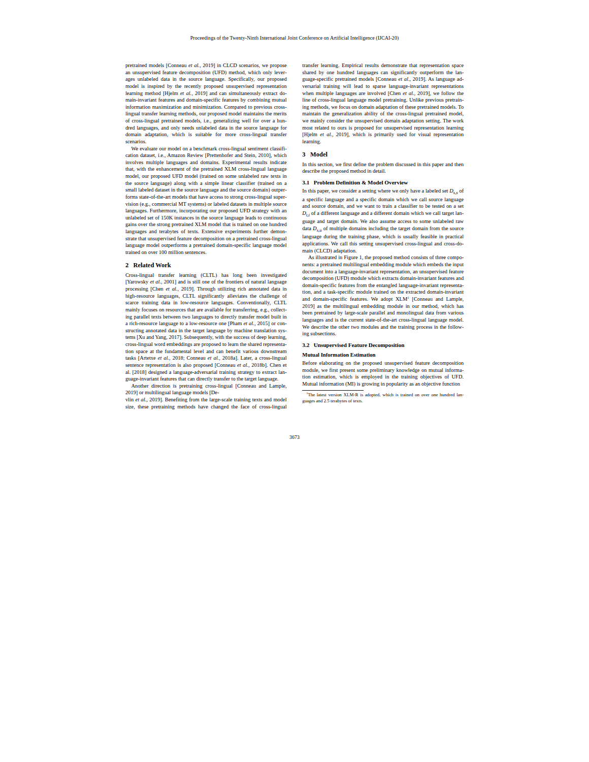Proceedings of the Twenty-Ninth International Joint Conference on Artificial Intelligence (IJCAI-20)
pretrained models [Conneau et al., 2019] in CLCD scenarios, we propose an unsupervised feature decomposition (UFD) method, which only leverages unlabeled data in the source language. Specifically, our proposed model is inspired by the recently proposed unsupervised representation learning method [Hjelm et al., 2019] and can simultaneously extract domain-invariant features and domain-specific features by combining mutual information maximization and minimization. Compared to previous cross-lingual transfer learning methods, our proposed model maintains the merits of cross-lingual pretrained models, i.e., generalizing well for over a hundred languages, and only needs unlabeled data in the source language for domain adaptation, which is suitable for more cross-lingual transfer scenarios.
We evaluate our model on a benchmark cross-lingual sentiment classification dataset, i.e., Amazon Review [Prettenhofer and Stein, 2010], which involves multiple languages and domains. Experimental results indicate that, with the enhancement of the pretrained XLM cross-lingual language model, our proposed UFD model (trained on some unlabeled raw texts in the source language) along with a simple linear classifier (trained on a small labeled dataset in the source language and the source domain) outperforms state-of-the-art models that have access to strong cross-lingual supervision (e.g., commercial MT systems) or labeled datasets in multiple source languages. Furthermore, incorporating our proposed UFD strategy with an unlabeled set of 150K instances in the source language leads to continuous gains over the strong pretrained XLM model that is trained on one hundred languages and terabytes of texts. Extensive experiments further demonstrate that unsupervised feature decomposition on a pretrained cross-lingual language model outperforms a pretrained domain-specific language model trained on over 100 million sentences.
2 Related Work
Cross-lingual transfer learning (CLTL) has long been investigated [Yarowsky et al., 2001] and is still one of the frontiers of natural language processing [Chen et al., 2019]. Through utilizing rich annotated data in high-resource languages, CLTL significantly alleviates the challenge of scarce training data in low-resource languages. Conventionally, CLTL mainly focuses on resources that are available for transferring, e.g., collecting parallel texts between two languages to directly transfer model built in a rich-resource language to a low-resource one [Pham et al., 2015] or constructing annotated data in the target language by machine translation systems [Xu and Yang, 2017]. Subsequently, with the success of deep learning, cross-lingual word embeddings are proposed to learn the shared representation space at the fundamental level and can benefit various downstream tasks [Artetxe et al., 2018; Conneau et al., 2018a]. Later, a cross-lingual sentence representation is also proposed [Conneau et al., 2018b]. Chen et al. [2018] designed a language-adversarial training strategy to extract language-invariant features that can directly transfer to the target language.
Another direction is pretraining cross-lingual [Conneau and Lample, 2019] or multilingual language models [De-
vlin et al., 2019]. Benefiting from the large-scale training texts and model size, these pretraining methods have changed the face of cross-lingual transfer learning. Empirical results demonstrate that representation space shared by one hundred languages can significantly outperform the language-specific pretrained models [Conneau et al., 2019]. As language adversarial training will lead to sparse language-invariant representations when multiple languages are involved [Chen et al., 2019], we follow the line of cross-lingual language model pretraining. Unlike previous pretraining methods, we focus on domain adaptation of these pretrained models. To maintain the generalization ability of the cross-lingual pretrained model, we mainly consider the unsupervised domain adaptation setting. The work most related to ours is proposed for unsupervised representation learning [Hjelm et al., 2019], which is primarily used for visual representation learning.
3 Model
In this section, we first define the problem discussed in this paper and then describe the proposed method in detail.
3.1 Problem Definition & Model Overview
In this paper, we consider a setting where we only have a labeled set Ds,s of a specific language and a specific domain which we call source language and source domain, and we want to train a classifier to be tested on a set Dt,t of a different language and a different domain which we call target language and target domain. We also assume access to some unlabeled raw data Ds,u of multiple domains including the target domain from the source language during the training phase, which is usually feasible in practical applications. We call this setting unsupervised cross-lingual and cross-domain (CLCD) adaptation.
As illustrated in Figure 1, the proposed method consists of three components: a pretrained multilingual embedding module which embeds the input document into a language-invariant representation, an unsupervised feature decomposition (UFD) module which extracts domain-invariant features and domain-specific features from the entangled language-invariant representation, and a task-specific module trained on the extracted domain-invariant and domain-specific features. We adopt XLM1 [Conneau and Lample, 2019] as the multilingual embedding module in our method, which has been pretrained by large-scale parallel and monolingual data from various languages and is the current state-of-the-art cross-lingual language model. We describe the other two modules and the training process in the following subsections.
3.2 Unsupervised Feature Decomposition
Mutual Information Estimation
Before elaborating on the proposed unsupervised feature decomposition module, we first present some preliminary knowledge on mutual information estimation, which is employed in the training objectives of UFD. Mutual information (MI) is growing in popularity as an objective function
1The latest version XLM-R is adopted, which is trained on over one hundred languages and 2.5 terabytes of texts.
3673